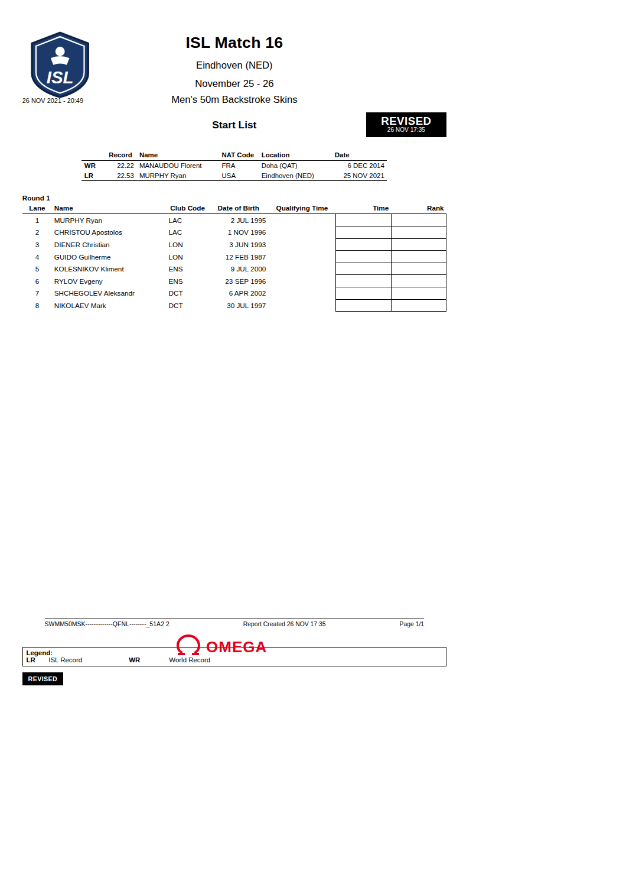ISL
ISL Match 16
Eindhoven (NED)
November 25 - 26
26 NOV 2021 - 20:49
Men's 50m Backstroke Skins
Start List
REVISED 26 NOV 17:35
| | Record | Name | NAT Code | Location | Date |
| --- | --- | --- | --- | --- | --- |
| WR | 22.22 | MANAUDOU Florent | FRA | Doha (QAT) | 6 DEC 2014 |
| LR | 22.53 | MURPHY Ryan | USA | Eindhoven (NED) | 25 NOV 2021 |
Round 1
| Lane | Name | Club Code | Date of Birth | Qualifying Time | Time | Rank |
| --- | --- | --- | --- | --- | --- | --- |
| 1 | MURPHY Ryan | LAC | 2 JUL 1995 | | | |
| 2 | CHRISTOU Apostolos | LAC | 1 NOV 1996 | | | |
| 3 | DIENER Christian | LON | 3 JUN 1993 | | | |
| 4 | GUIDO Guilherme | LON | 12 FEB 1987 | | | |
| 5 | KOLESNIKOV Kliment | ENS | 9 JUL 2000 | | | |
| 6 | RYLOV Evgeny | ENS | 23 SEP 1996 | | | |
| 7 | SHCHEGOLEV Aleksandr | DCT | 6 APR 2002 | | | |
| 8 | NIKOLAEV Mark | DCT | 30 JUL 1997 | | | |
Legend:
LR ISL Record WR World Record
REVISED
SWMM50MSK-------------QFNL--------_51A2 2
Report Created 26 NOV 17:35
Page 1/1
OMEGA